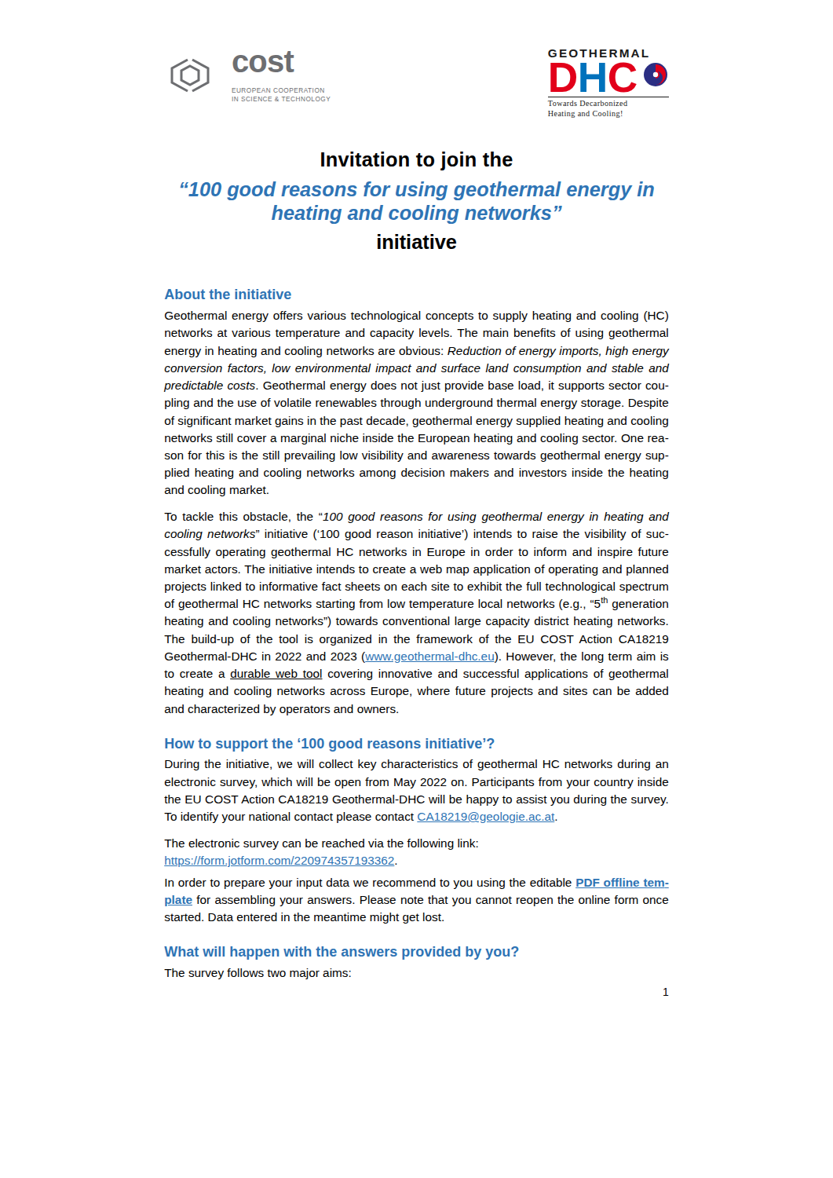cost
European Cooperation
in Science & Technology
GEOTHERMAL
DHC
Towards Decarbonized
Heating and Cooling!
Invitation to join the
“100 good reasons for using geothermal energy in heating and cooling networks”
initiative
About the initiative
Geothermal energy offers various technological concepts to supply heating and cooling (HC) networks at various temperature and capacity levels. The main benefits of using geothermal energy in heating and cooling networks are obvious: Reduction of energy imports, high energy conversion factors, low environmental impact and surface land consumption and stable and predictable costs. Geothermal energy does not just provide base load, it supports sector coupling and the use of volatile renewables through underground thermal energy storage. Despite of significant market gains in the past decade, geothermal energy supplied heating and cooling networks still cover a marginal niche inside the European heating and cooling sector. One reason for this is the still prevailing low visibility and awareness towards geothermal energy supplied heating and cooling networks among decision makers and investors inside the heating and cooling market.
To tackle this obstacle, the “100 good reasons for using geothermal energy in heating and cooling networks” initiative (‘100 good reason initiative’) intends to raise the visibility of successfully operating geothermal HC networks in Europe in order to inform and inspire future market actors. The initiative intends to create a web map application of operating and planned projects linked to informative fact sheets on each site to exhibit the full technological spectrum of geothermal HC networks starting from low temperature local networks (e.g., “5th generation heating and cooling networks”) towards conventional large capacity district heating networks. The build-up of the tool is organized in the framework of the EU COST Action CA18219 Geothermal-DHC in 2022 and 2023 (www.geothermal-dhc.eu). However, the long term aim is to create a durable web tool covering innovative and successful applications of geothermal heating and cooling networks across Europe, where future projects and sites can be added and characterized by operators and owners.
How to support the ‘100 good reasons initiative’?
During the initiative, we will collect key characteristics of geothermal HC networks during an electronic survey, which will be open from May 2022 on. Participants from your country inside the EU COST Action CA18219 Geothermal-DHC will be happy to assist you during the survey. To identify your national contact please contact CA18219@geologie.ac.at.
The electronic survey can be reached via the following link:
https://form.jotform.com/220974357193362.
In order to prepare your input data we recommend to you using the editable PDF offline template for assembling your answers. Please note that you cannot reopen the online form once started. Data entered in the meantime might get lost.
What will happen with the answers provided by you?
The survey follows two major aims:
1